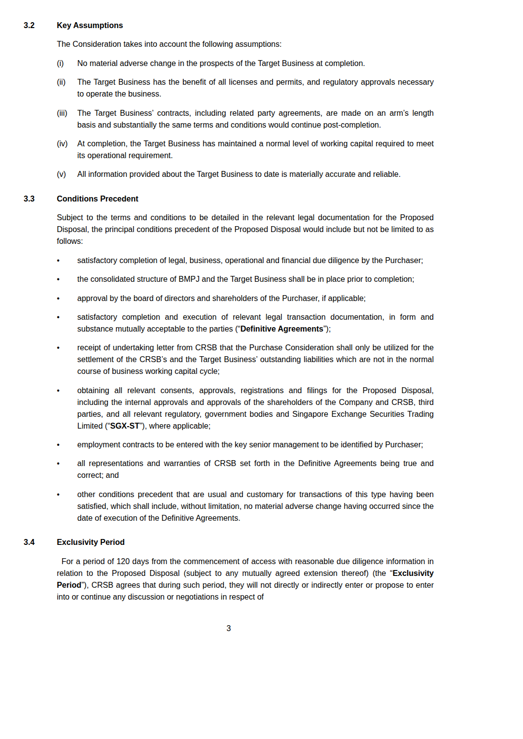3.2 Key Assumptions
The Consideration takes into account the following assumptions:
(i) No material adverse change in the prospects of the Target Business at completion.
(ii) The Target Business has the benefit of all licenses and permits, and regulatory approvals necessary to operate the business.
(iii) The Target Business’ contracts, including related party agreements, are made on an arm’s length basis and substantially the same terms and conditions would continue post-completion.
(iv) At completion, the Target Business has maintained a normal level of working capital required to meet its operational requirement.
(v) All information provided about the Target Business to date is materially accurate and reliable.
3.3 Conditions Precedent
Subject to the terms and conditions to be detailed in the relevant legal documentation for the Proposed Disposal, the principal conditions precedent of the Proposed Disposal would include but not be limited to as follows:
•satisfactory completion of legal, business, operational and financial due diligence by the Purchaser;
•the consolidated structure of BMPJ and the Target Business shall be in place prior to completion;
•approval by the board of directors and shareholders of the Purchaser, if applicable;
•satisfactory completion and execution of relevant legal transaction documentation, in form and substance mutually acceptable to the parties (“Definitive Agreements”);
•receipt of undertaking letter from CRSB that the Purchase Consideration shall only be utilized for the settlement of the CRSB’s and the Target Business’ outstanding liabilities which are not in the normal course of business working capital cycle;
•obtaining all relevant consents, approvals, registrations and filings for the Proposed Disposal, including the internal approvals and approvals of the shareholders of the Company and CRSB, third parties, and all relevant regulatory, government bodies and Singapore Exchange Securities Trading Limited (“SGX-ST”), where applicable;
•employment contracts to be entered with the key senior management to be identified by Purchaser;
•all representations and warranties of CRSB set forth in the Definitive Agreements being true and correct; and
•other conditions precedent that are usual and customary for transactions of this type having been satisfied, which shall include, without limitation, no material adverse change having occurred since the date of execution of the Definitive Agreements.
3.4 Exclusivity Period
For a period of 120 days from the commencement of access with reasonable due diligence information in relation to the Proposed Disposal (subject to any mutually agreed extension thereof) (the “Exclusivity Period”), CRSB agrees that during such period, they will not directly or indirectly enter or propose to enter into or continue any discussion or negotiations in respect of
3